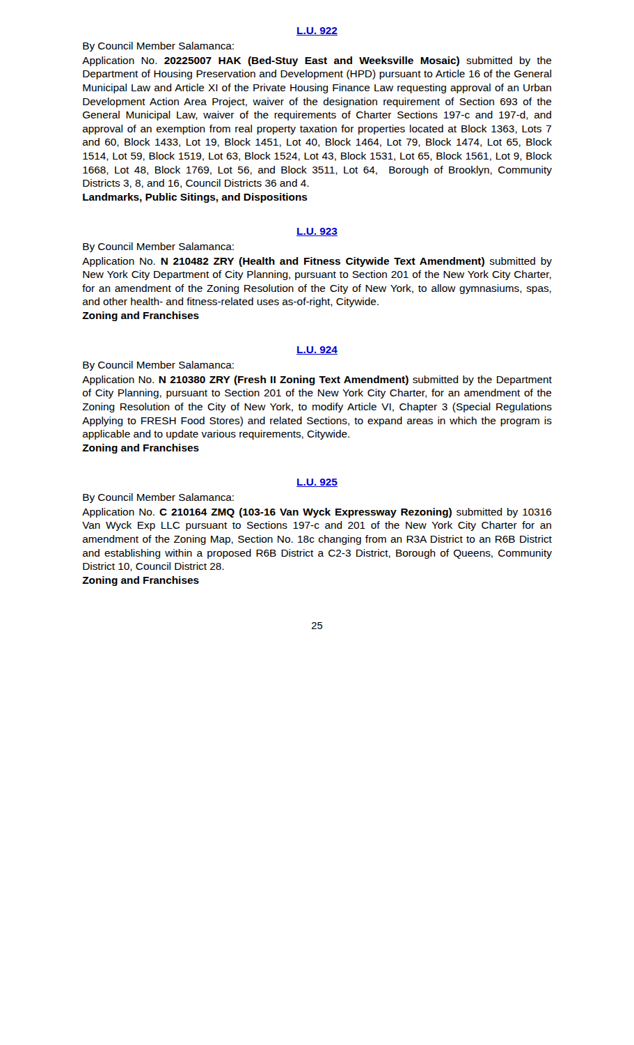L.U. 922
By Council Member Salamanca:
Application No. 20225007 HAK (Bed-Stuy East and Weeksville Mosaic) submitted by the Department of Housing Preservation and Development (HPD) pursuant to Article 16 of the General Municipal Law and Article XI of the Private Housing Finance Law requesting approval of an Urban Development Action Area Project, waiver of the designation requirement of Section 693 of the General Municipal Law, waiver of the requirements of Charter Sections 197-c and 197-d, and approval of an exemption from real property taxation for properties located at Block 1363, Lots 7 and 60, Block 1433, Lot 19, Block 1451, Lot 40, Block 1464, Lot 79, Block 1474, Lot 65, Block 1514, Lot 59, Block 1519, Lot 63, Block 1524, Lot 43, Block 1531, Lot 65, Block 1561, Lot 9, Block 1668, Lot 48, Block 1769, Lot 56, and Block 3511, Lot 64, Borough of Brooklyn, Community Districts 3, 8, and 16, Council Districts 36 and 4.
Landmarks, Public Sitings, and Dispositions
L.U. 923
By Council Member Salamanca:
Application No. N 210482 ZRY (Health and Fitness Citywide Text Amendment) submitted by New York City Department of City Planning, pursuant to Section 201 of the New York City Charter, for an amendment of the Zoning Resolution of the City of New York, to allow gymnasiums, spas, and other health- and fitness-related uses as-of-right, Citywide.
Zoning and Franchises
L.U. 924
By Council Member Salamanca:
Application No. N 210380 ZRY (Fresh II Zoning Text Amendment) submitted by the Department of City Planning, pursuant to Section 201 of the New York City Charter, for an amendment of the Zoning Resolution of the City of New York, to modify Article VI, Chapter 3 (Special Regulations Applying to FRESH Food Stores) and related Sections, to expand areas in which the program is applicable and to update various requirements, Citywide.
Zoning and Franchises
L.U. 925
By Council Member Salamanca:
Application No. C 210164 ZMQ (103-16 Van Wyck Expressway Rezoning) submitted by 10316 Van Wyck Exp LLC pursuant to Sections 197-c and 201 of the New York City Charter for an amendment of the Zoning Map, Section No. 18c changing from an R3A District to an R6B District and establishing within a proposed R6B District a C2-3 District, Borough of Queens, Community District 10, Council District 28.
Zoning and Franchises
25